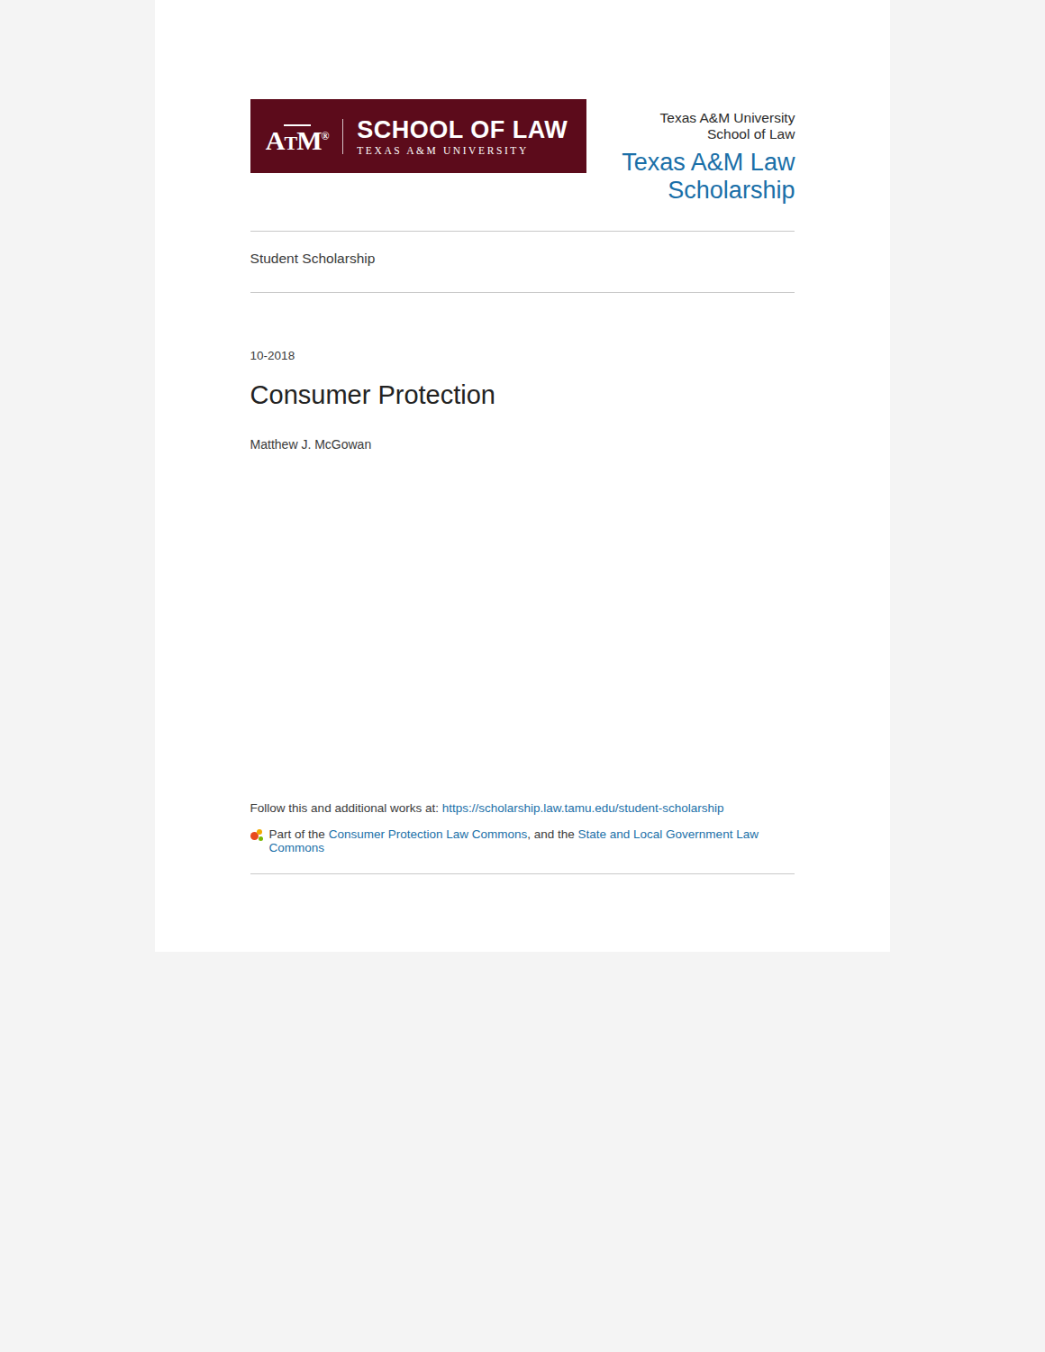ATM®
SCHOOL OF LAW
TEXAS A&M UNIVERSITY
Texas A&M University School of Law
Texas A&M Law Scholarship
Student Scholarship
10-2018
Consumer Protection
Matthew J. McGowan
Follow this and additional works at: https://scholarship.law.tamu.edu/student-scholarship
Part of the Consumer Protection Law Commons, and the State and Local Government Law Commons